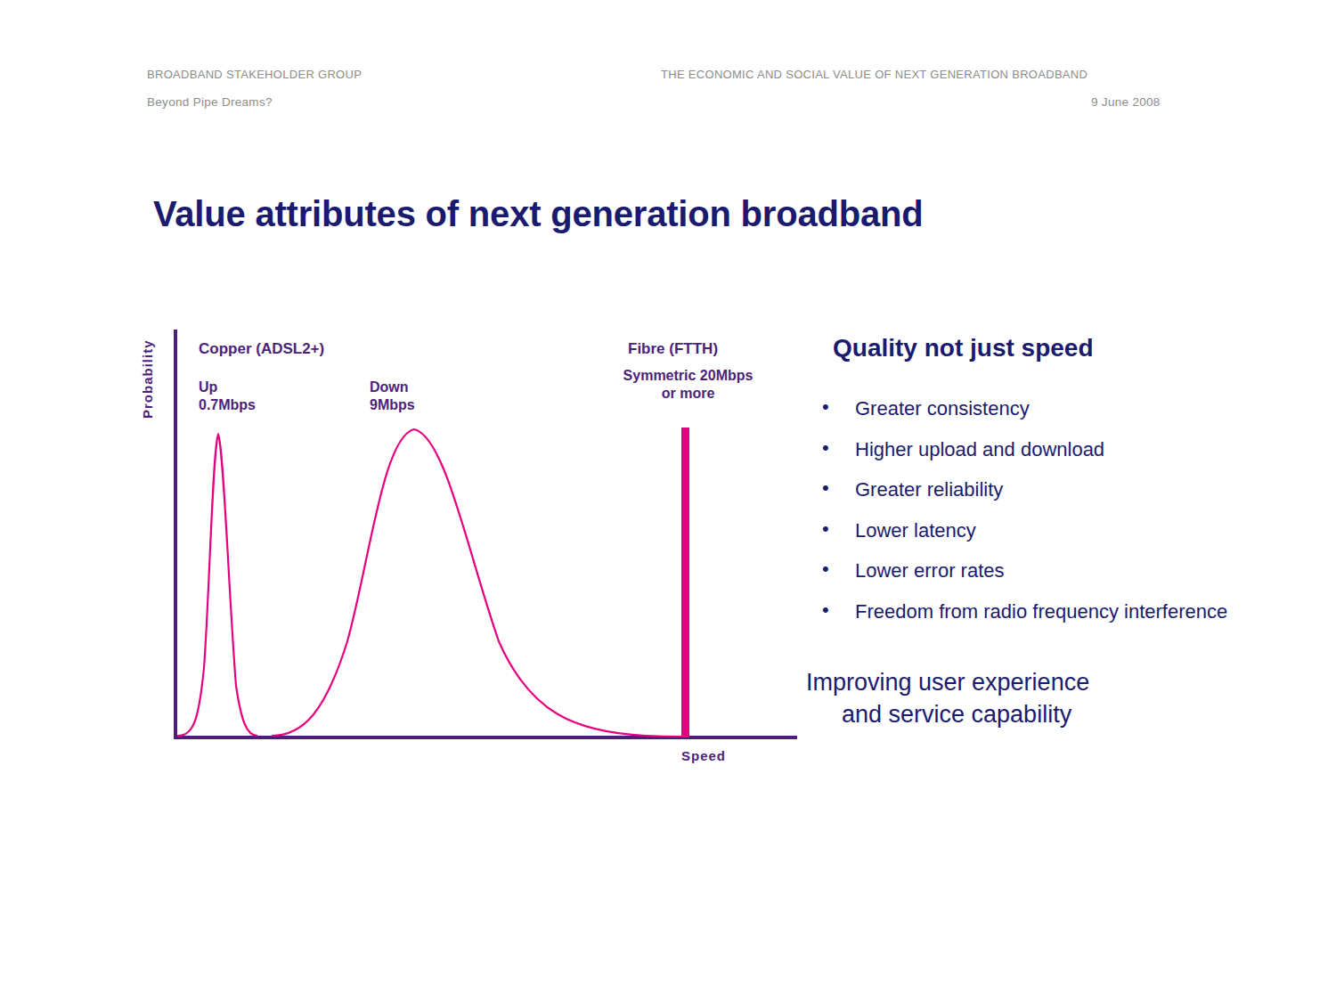Broadband Stakeholder Group
Beyond Pipe Dreams?
The economic and social value of next generation broadband
9 June 2008
Value attributes of next generation broadband
Probability
Copper (ADSL2+)
Fibre (FTTH)
Up
0.7Mbps
Down
9Mbps
Symmetric 20Mbps
or more
Speed
Quality not just speed
Greater consistency
Higher upload and download
Greater reliability
Lower latency
Lower error rates
Freedom from radio frequency interference
Improving user experience and service capability